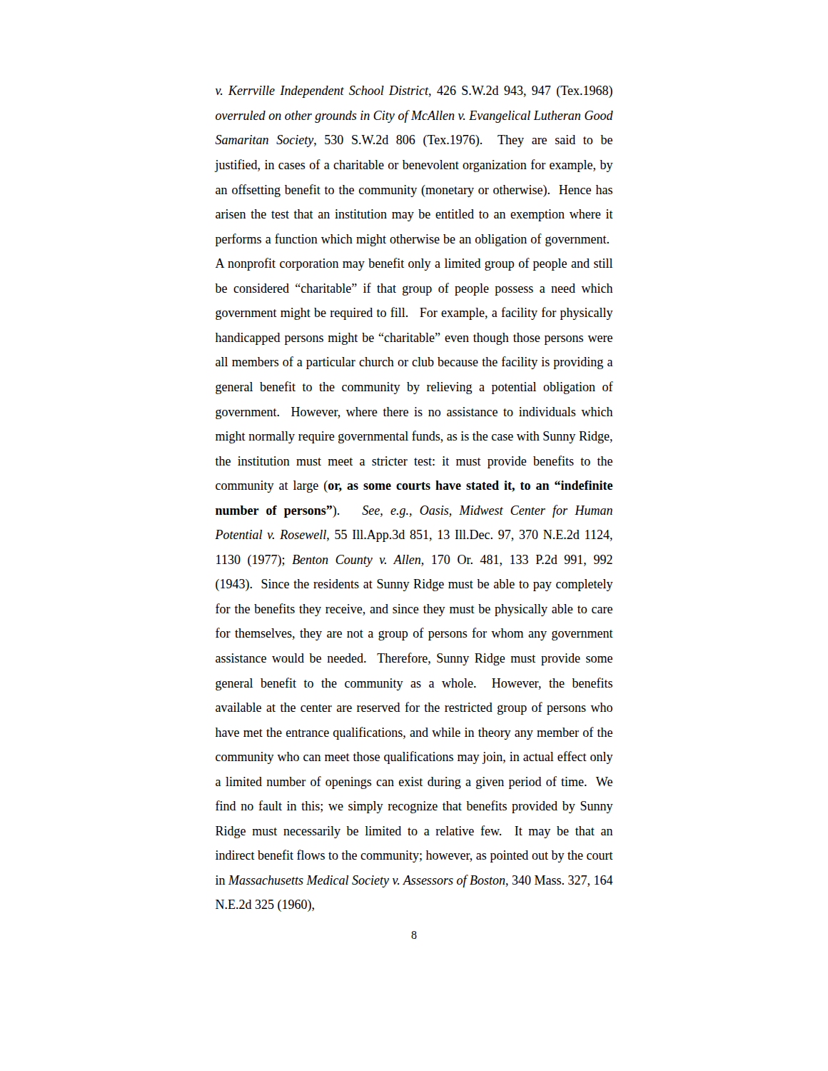v. Kerrville Independent School District, 426 S.W.2d 943, 947 (Tex.1968) overruled on other grounds in City of McAllen v. Evangelical Lutheran Good Samaritan Society, 530 S.W.2d 806 (Tex.1976). They are said to be justified, in cases of a charitable or benevolent organization for example, by an offsetting benefit to the community (monetary or otherwise). Hence has arisen the test that an institution may be entitled to an exemption where it performs a function which might otherwise be an obligation of government. A nonprofit corporation may benefit only a limited group of people and still be considered “charitable” if that group of people possess a need which government might be required to fill. For example, a facility for physically handicapped persons might be “charitable” even though those persons were all members of a particular church or club because the facility is providing a general benefit to the community by relieving a potential obligation of government. However, where there is no assistance to individuals which might normally require governmental funds, as is the case with Sunny Ridge, the institution must meet a stricter test: it must provide benefits to the community at large (or, as some courts have stated it, to an “indefinite number of persons”). See, e.g., Oasis, Midwest Center for Human Potential v. Rosewell, 55 Ill.App.3d 851, 13 Ill.Dec. 97, 370 N.E.2d 1124, 1130 (1977); Benton County v. Allen, 170 Or. 481, 133 P.2d 991, 992 (1943). Since the residents at Sunny Ridge must be able to pay completely for the benefits they receive, and since they must be physically able to care for themselves, they are not a group of persons for whom any government assistance would be needed. Therefore, Sunny Ridge must provide some general benefit to the community as a whole. However, the benefits available at the center are reserved for the restricted group of persons who have met the entrance qualifications, and while in theory any member of the community who can meet those qualifications may join, in actual effect only a limited number of openings can exist during a given period of time. We find no fault in this; we simply recognize that benefits provided by Sunny Ridge must necessarily be limited to a relative few. It may be that an indirect benefit flows to the community; however, as pointed out by the court in Massachusetts Medical Society v. Assessors of Boston, 340 Mass. 327, 164 N.E.2d 325 (1960),
8